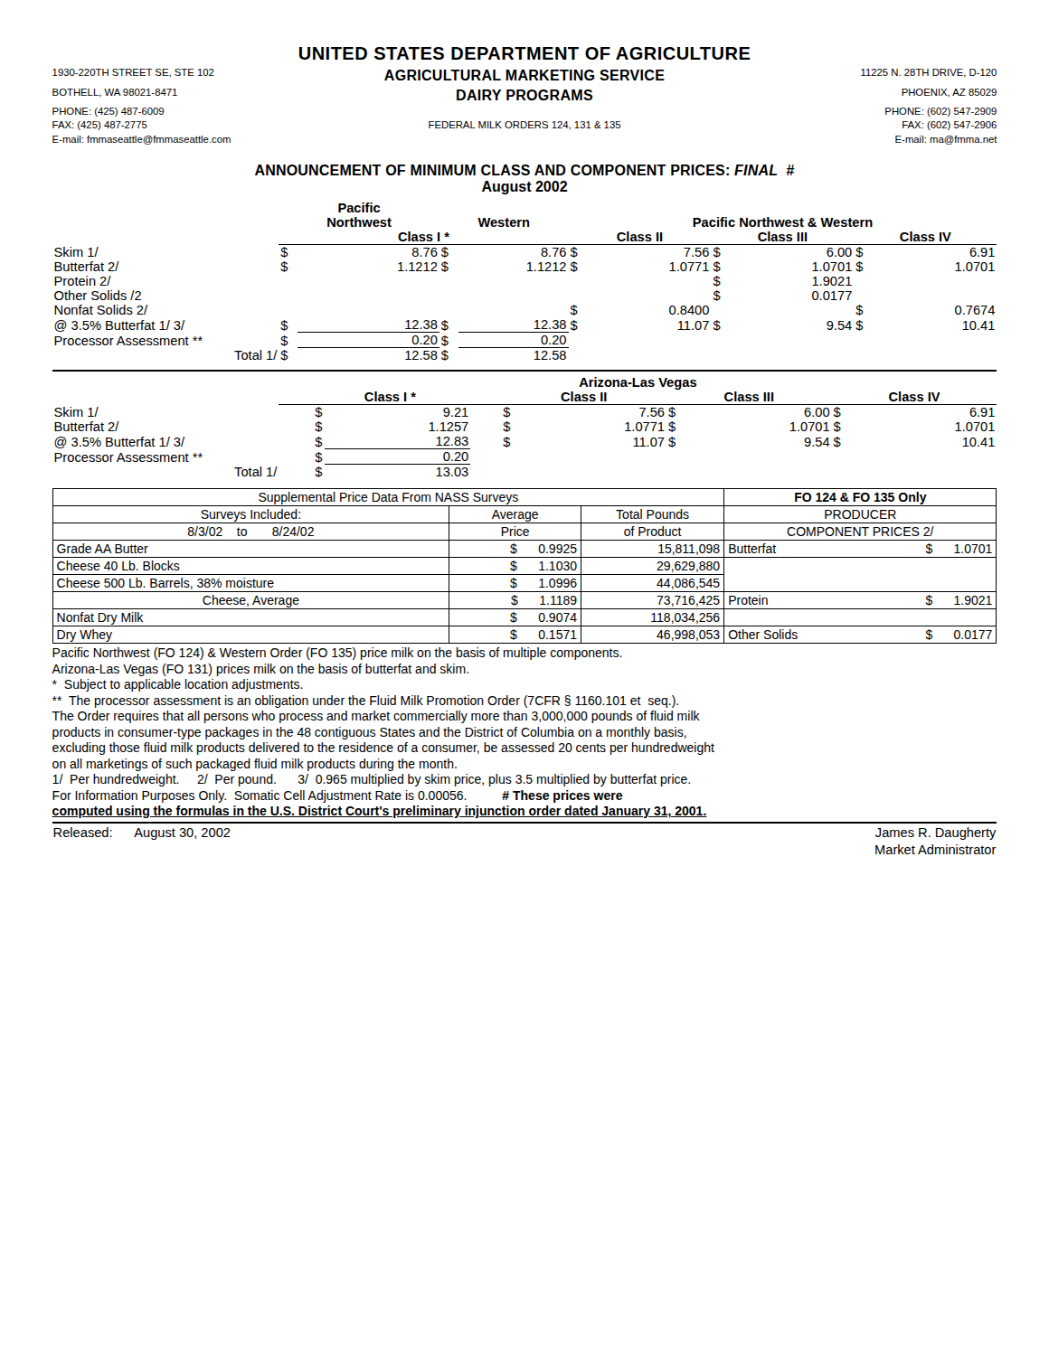UNITED STATES DEPARTMENT OF AGRICULTURE
| 1930-220TH STREET SE, STE 102 | AGRICULTURAL MARKETING SERVICE | 11225 N. 28TH DRIVE, D-120 |
| BOTHELL, WA 98021-8471 | DAIRY PROGRAMS | PHOENIX, AZ 85029 |
| PHONE: (425) 487-6009 | | PHONE: (602) 547-2909 |
| FAX: (425) 487-2775 | FEDERAL MILK ORDERS 124, 131 & 135 | FAX: (602) 547-2906 |
| E-mail: fmmaseattle@fmmaseattle.com | | E-mail: ma@fmma.net |
ANNOUNCEMENT OF MINIMUM CLASS AND COMPONENT PRICES: FINAL #
August 2002
| | Pacific | | | | |
| | Northwest | Western | Pacific Northwest & Western |
| | Class I * | Class II | Class III | Class IV |
| Skim 1/ | $ | 8.76 | $ | 8.76 | $ | 7.56 | $ | 6.00 | $ | 6.91 |
| Butterfat 2/ | $ | 1.1212 | $ | 1.1212 | $ | 1.0771 | $ | 1.0701 | $ | 1.0701 |
| Protein 2/ | | | | | | | $ | 1.9021 | | |
| Other Solids /2 | | | | | | | $ | 0.0177 | | |
| Nonfat Solids 2/ | | | | | $ | 0.8400 | | | $ | 0.7674 |
| @ 3.5% Butterfat 1/ 3/ | $ | 12.38 | $ | 12.38 | $ | 11.07 | $ | 9.54 | $ | 10.41 |
| Processor Assessment ** | $ | 0.20 | $ | 0.20 | | | | | | |
| Total 1/ | $ | 12.58 | $ | 12.58 | | | | | | |
| | Arizona-Las Vegas |
| | Class I * | Class II | Class III | Class IV |
| Skim 1/ | $ | 9.21 | | | $ | 7.56 | $ | 6.00 | $ | 6.91 |
| Butterfat 2/ | $ | 1.1257 | | | $ | 1.0771 | $ | 1.0701 | $ | 1.0701 |
| @ 3.5% Butterfat 1/ 3/ | $ | 12.83 | | | $ | 11.07 | $ | 9.54 | $ | 10.41 |
| Processor Assessment ** | $ | 0.20 | | | | | | | | |
| Total 1/ | $ | 13.03 | | | | | | | | |
| Supplemental Price Data From NASS Surveys | FO 124 & FO 135 Only |
| Surveys Included: | Average | Total Pounds | PRODUCER |
| 8/3/02 to 8/24/02 | Price | of Product | COMPONENT PRICES 2/ |
| Grade AA Butter | $ 0.9925 | 15,811,098 | Butterfat | $ 1.0701 |
| Cheese 40 Lb. Blocks | $ 1.1030 | 29,629,880 | | |
| Cheese 500 Lb. Barrels, 38% moisture | $ 1.0996 | 44,086,545 | | |
| Cheese, Average | $ 1.1189 | 73,716,425 | Protein | $ 1.9021 |
| Nonfat Dry Milk | $ 0.9074 | 118,034,256 | | |
| Dry Whey | $ 0.1571 | 46,998,053 | Other Solids | $ 0.0177 |
Pacific Northwest (FO 124) & Western Order (FO 135) price milk on the basis of multiple components.
Arizona-Las Vegas (FO 131) prices milk on the basis of butterfat and skim.
* Subject to applicable location adjustments.
** The processor assessment is an obligation under the Fluid Milk Promotion Order (7CFR § 1160.101 et seq.).
The Order requires that all persons who process and market commercially more than 3,000,000 pounds of fluid milk
products in consumer-type packages in the 48 contiguous States and the District of Columbia on a monthly basis,
excluding those fluid milk products delivered to the residence of a consumer, be assessed 20 cents per hundredweight
on all marketings of such packaged fluid milk products during the month.
1/ Per hundredweight. 2/ Per pound. 3/ 0.965 multiplied by skim price, plus 3.5 multiplied by butterfat price.
For Information Purposes Only. Somatic Cell Adjustment Rate is 0.00056. # These prices were
computed using the formulas in the U.S. District Court's preliminary injunction order dated January 31, 2001.
| Released: August 30, 2002 | James R. Daugherty |
| | Market Administrator |